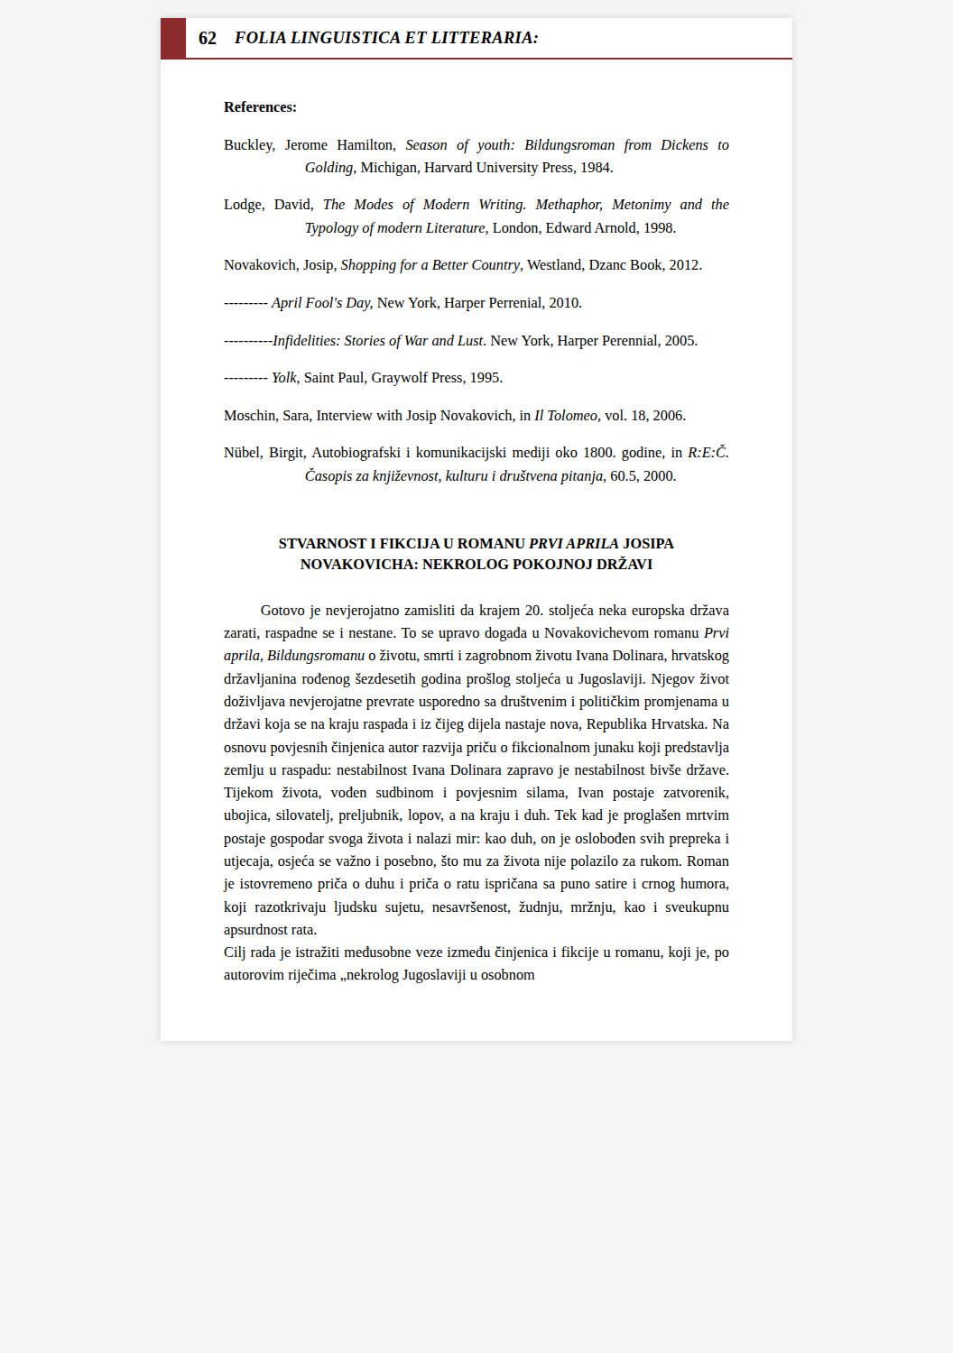62
FOLIA LINGUISTICA ET LITTERARIA:
References:
Buckley, Jerome Hamilton, Season of youth: Bildungsroman from Dickens to Golding, Michigan, Harvard University Press, 1984.
Lodge, David, The Modes of Modern Writing. Methaphor, Metonimy and the Typology of modern Literature, London, Edward Arnold, 1998.
Novakovich, Josip, Shopping for a Better Country, Westland, Dzanc Book, 2012.
--------- April Fool's Day, New York, Harper Perrenial, 2010.
----------Infidelities: Stories of War and Lust. New York, Harper Perennial, 2005.
--------- Yolk, Saint Paul, Graywolf Press, 1995.
Moschin, Sara, Interview with Josip Novakovich, in Il Tolomeo, vol. 18, 2006.
Nübel, Birgit, Autobiografski i komunikacijski mediji oko 1800. godine, in R:E:Č. Časopis za književnost, kulturu i društvena pitanja, 60.5, 2000.
STVARNOST I FIKCIJA U ROMANU PRVI APRILA JOSIPA
NOVAKOVICHA: NEKROLOG POKOJNOJ DRŽAVI
Gotovo je nevjerojatno zamisliti da krajem 20. stoljeća neka europska država zarati, raspadne se i nestane. To se upravo događa u Novakovichevom romanu Prvi aprila, Bildungsromanu o životu, smrti i zagrobnom životu Ivana Dolinara, hrvatskog državljanina rođenog šezdesetih godina prošlog stoljeća u Jugoslaviji. Njegov život doživljava nevjerojatne prevrate usporedno sa društvenim i političkim promjenama u državi koja se na kraju raspada i iz čijeg dijela nastaje nova, Republika Hrvatska. Na osnovu povjesnih činjenica autor razvija priču o fikcionalnom junaku koji predstavlja zemlju u raspadu: nestabilnost Ivana Dolinara zapravo je nestabilnost bivše države. Tijekom života, vođen sudbinom i povjesnim silama, Ivan postaje zatvorenik, ubojica, silovatelj, preljubnik, lopov, a na kraju i duh. Tek kad je proglašen mrtvim postaje gospodar svoga života i nalazi mir: kao duh, on je oslobođen svih prepreka i utjecaja, osjeća se važno i posebno, što mu za života nije polazilo za rukom. Roman je istovremeno priča o duhu i priča o ratu ispričana sa puno satire i crnog humora, koji razotkrivaju ljudsku sujetu, nesavršenost, žudnju, mržnju, kao i sveukupnu apsurdnost rata.
Cilj rada je istražiti međusobne veze između činjenica i fikcije u romanu, koji je, po autorovim riječima „nekrolog Jugoslaviji u osobnom